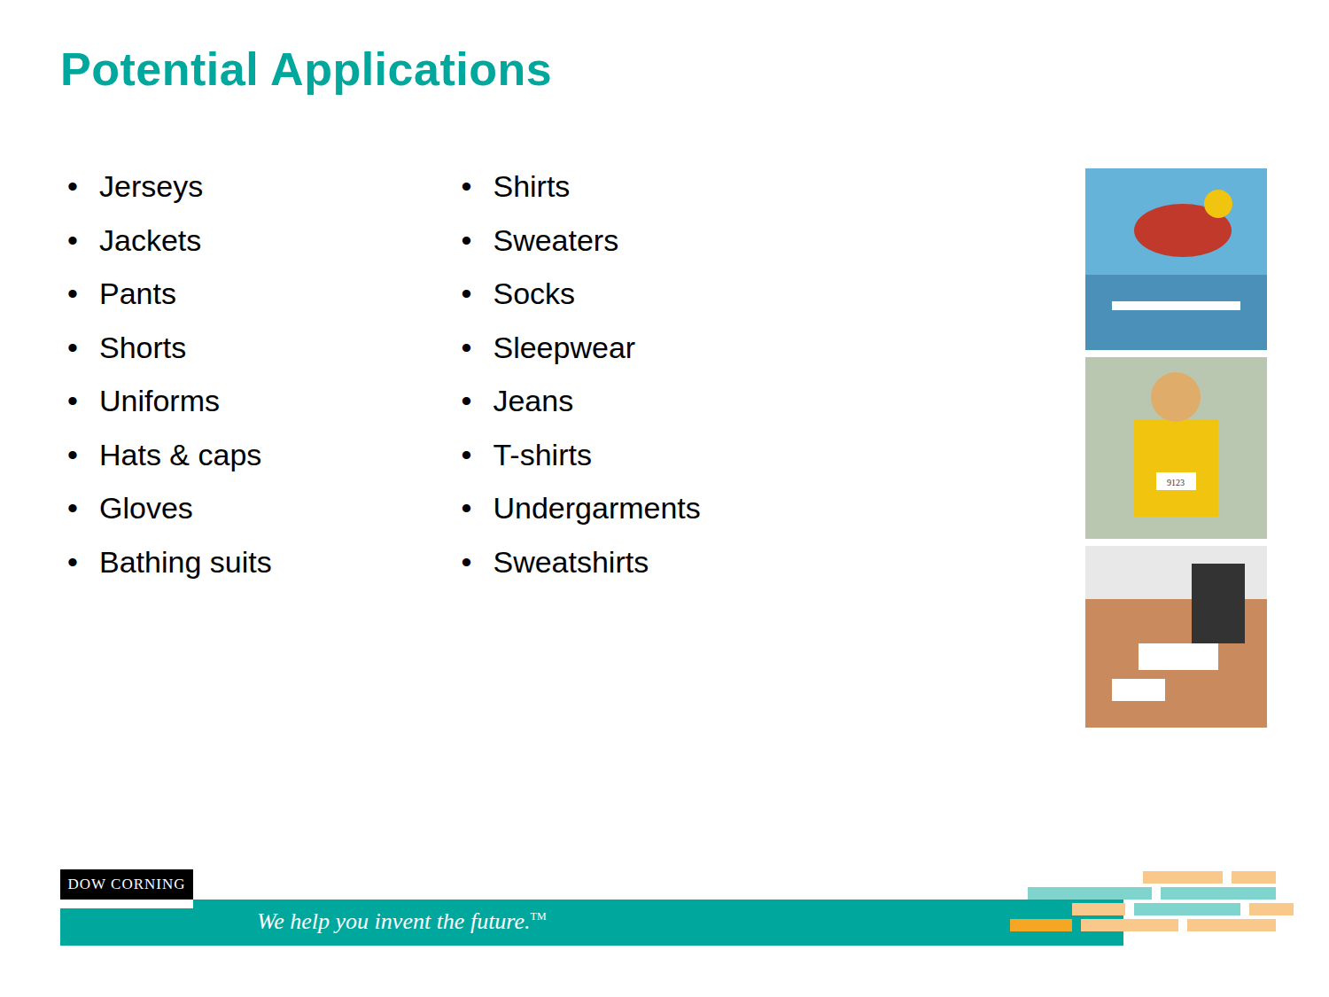Potential Applications
Jerseys
Jackets
Pants
Shorts
Uniforms
Hats & caps
Gloves
Bathing suits
Shirts
Sweaters
Socks
Sleepwear
Jeans
T-shirts
Undergarments
Sweatshirts
We help you invent the future.TM
DOW CORNING